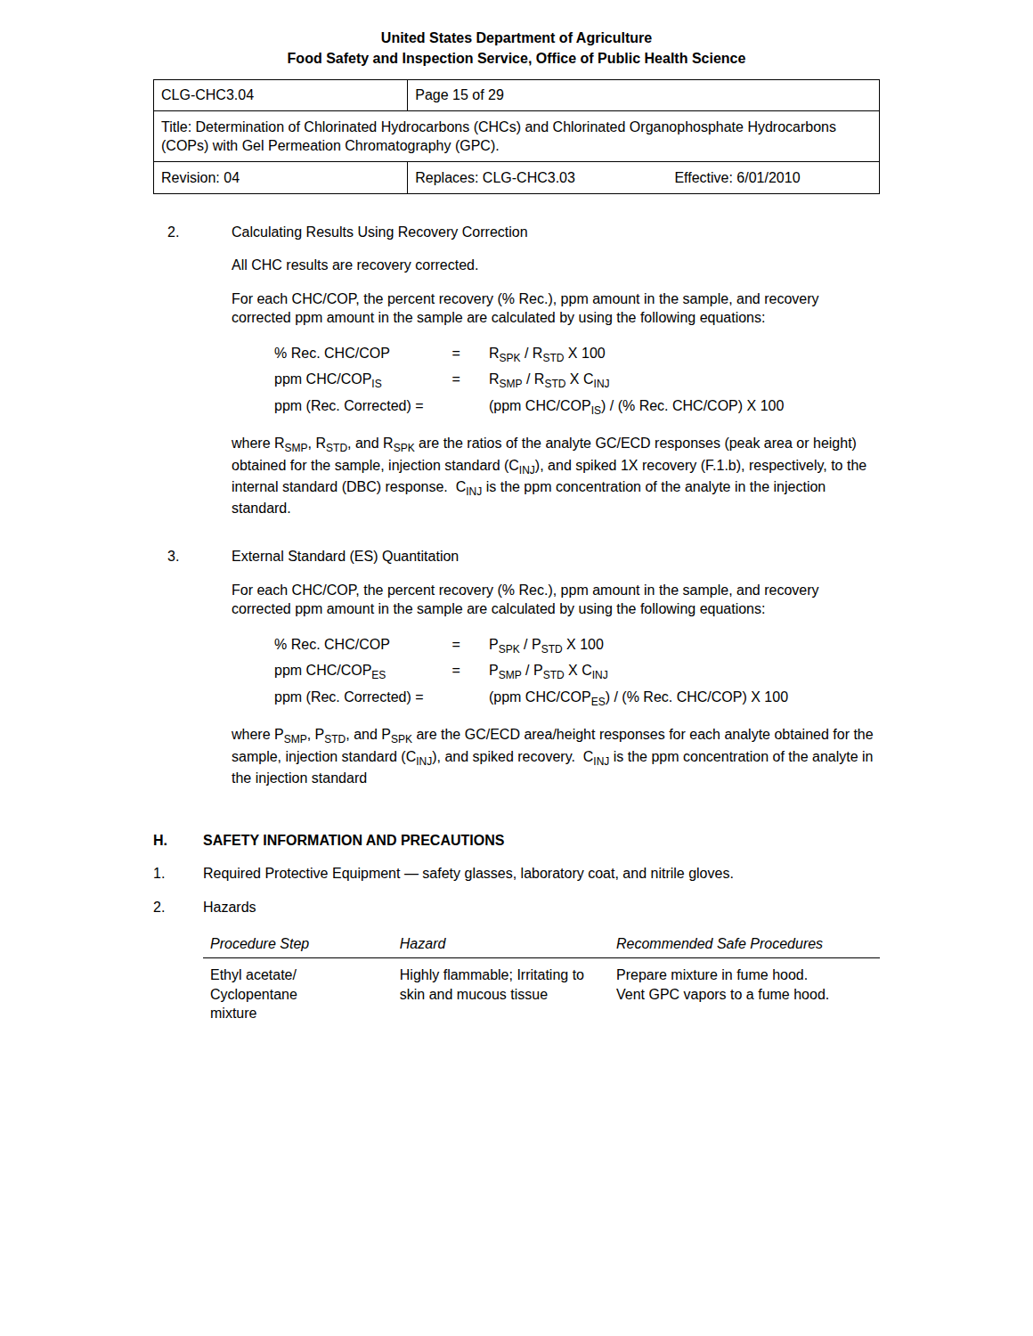United States Department of Agriculture
Food Safety and Inspection Service, Office of Public Health Science
| CLG-CHC3.04 | Page 15 of 29 |
| Title: Determination of Chlorinated Hydrocarbons (CHCs) and Chlorinated Organophosphate Hydrocarbons (COPs) with Gel Permeation Chromatography (GPC). |
| Revision: 04 | / Replaces: CLG-CHC3.03 / Effective: 6/01/2010 / |
2.
Calculating Results Using Recovery Correction
All CHC results are recovery corrected.
For each CHC/COP, the percent recovery (% Rec.), ppm amount in the sample, and recovery corrected ppm amount in the sample are calculated by using the following equations:
| % Rec. CHC/COP | = | R SPK / R STD X 100 |
| ppm CHC/COP IS | = | R SMP / R STD X C INJ |
| ppm (Rec. Corrected) = | | (ppm CHC/COP IS ) / (% Rec. CHC/COP) X 100 |
where RSMP, RSTD, and RSPK are the ratios of the analyte GC/ECD responses (peak area or height) obtained for the sample, injection standard (CINJ), and spiked 1X recovery (F.1.b), respectively, to the internal standard (DBC) response. CINJ is the ppm concentration of the analyte in the injection standard.
3.
External Standard (ES) Quantitation
For each CHC/COP, the percent recovery (% Rec.), ppm amount in the sample, and recovery corrected ppm amount in the sample are calculated by using the following equations:
| % Rec. CHC/COP | = | P SPK / P STD X 100 |
| ppm CHC/COP ES | = | P SMP / P STD X C INJ |
| ppm (Rec. Corrected) = | | (ppm CHC/COP ES ) / (% Rec. CHC/COP) X 100 |
where PSMP, PSTD, and PSPK are the GC/ECD area/height responses for each analyte obtained for the sample, injection standard (CINJ), and spiked recovery. CINJ is the ppm concentration of the analyte in the injection standard
H. SAFETY INFORMATION AND PRECAUTIONS
1.
Required Protective Equipment — safety glasses, laboratory coat, and nitrile gloves.
2.
Hazards
| Procedure Step | Hazard | Recommended Safe Procedures |
| --- | --- | --- |
| Ethyl acetate/ Cyclopentane mixture | Highly flammable; Irritating to skin and mucous tissue | Prepare mixture in fume hood. Vent GPC vapors to a fume hood. |